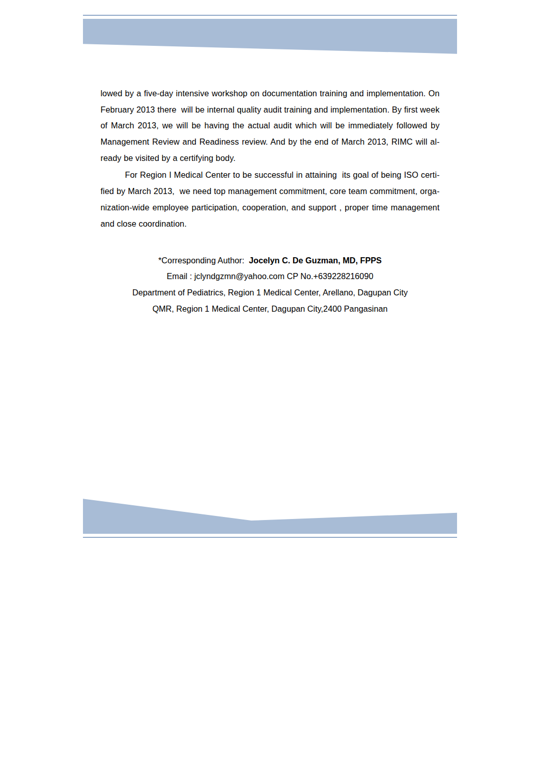lowed by a five-day intensive workshop on documentation training and implementation. On February 2013 there will be internal quality audit training and implementation. By first week of March 2013, we will be having the actual audit which will be immediately followed by Management Review and Readiness review. And by the end of March 2013, RIMC will already be visited by a certifying body.
For Region I Medical Center to be successful in attaining its goal of being ISO certified by March 2013, we need top management commitment, core team commitment, organization-wide employee participation, cooperation, and support , proper time management and close coordination.
*Corresponding Author: Jocelyn C. De Guzman, MD, FPPS
Email : jclyndgzmn@yahoo.com CP No.+639228216090
Department of Pediatrics, Region 1 Medical Center, Arellano, Dagupan City
QMR, Region 1 Medical Center, Dagupan City,2400 Pangasinan